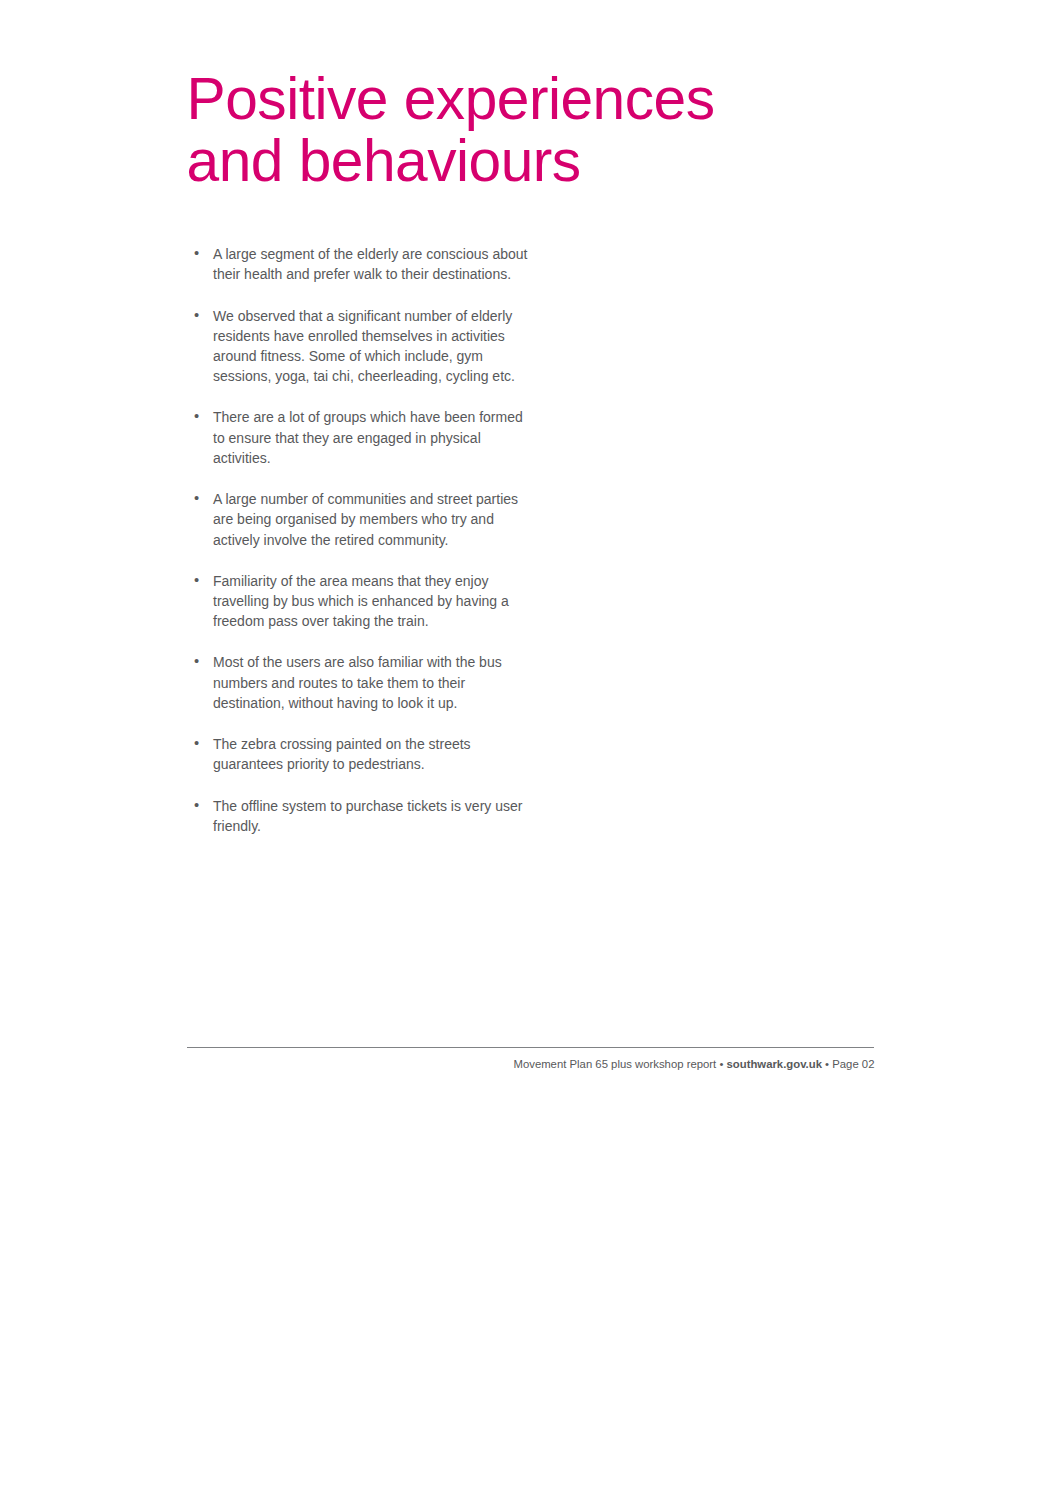Positive experiences and behaviours
A large segment of the elderly are conscious about their health and prefer walk to their destinations.
We observed that a significant number of elderly residents have enrolled themselves in activities around fitness. Some of which include, gym sessions, yoga, tai chi, cheerleading, cycling etc.
There are a lot of groups which have been formed to ensure that they are engaged in physical activities.
A large number of communities and street parties are being organised by members who try and actively involve the retired community.
Familiarity of the area means that they enjoy travelling by bus which is enhanced by having a freedom pass over taking the train.
Most of the users are also familiar with the bus numbers and routes to take them to their destination, without having to look it up.
The zebra crossing painted on the streets guarantees priority to pedestrians.
The offline system to purchase tickets is very user friendly.
Movement Plan 65 plus workshop report • southwark.gov.uk • Page 02